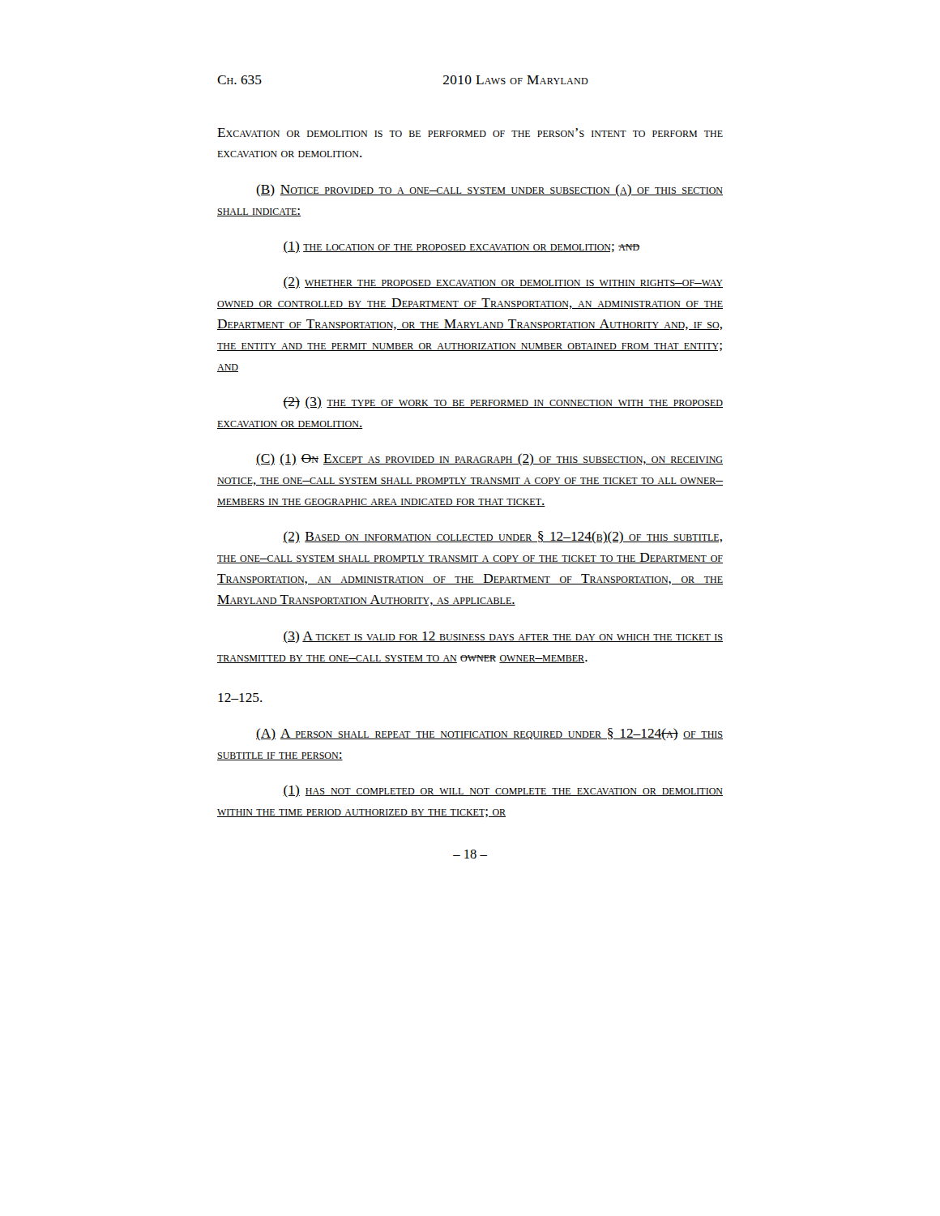Ch. 635
2010 Laws of Maryland
Excavation or demolition is to be performed of the person’s intent to perform the excavation or demolition.
(B) Notice provided to a one–call system under subsection (a) of this section shall indicate:
(1) the location of the proposed excavation or demolition; and
(2) whether the proposed excavation or demolition is within rights–of–way owned or controlled by the Department of Transportation, an administration of the Department of Transportation, or the Maryland Transportation Authority and, if so, the entity and the permit number or authorization number obtained from that entity; and
(2) (3) the type of work to be performed in connection with the proposed excavation or demolition.
(C) (1) On Except as provided in paragraph (2) of this subsection, on receiving notice, the one–call system shall promptly transmit a copy of the ticket to all owner–members in the geographic area indicated for that ticket.
(2) Based on information collected under § 12–124(b)(2) of this subtitle, the one–call system shall promptly transmit a copy of the ticket to the Department of Transportation, an administration of the Department of Transportation, or the Maryland Transportation Authority, as applicable.
(3) A ticket is valid for 12 business days after the day on which the ticket is transmitted by the one–call system to an owner owner–member.
12–125.
(A) A person shall repeat the notification required under § 12–124(a) of this subtitle if the person:
(1) has not completed or will not complete the excavation or demolition within the time period authorized by the ticket; or
– 18 –